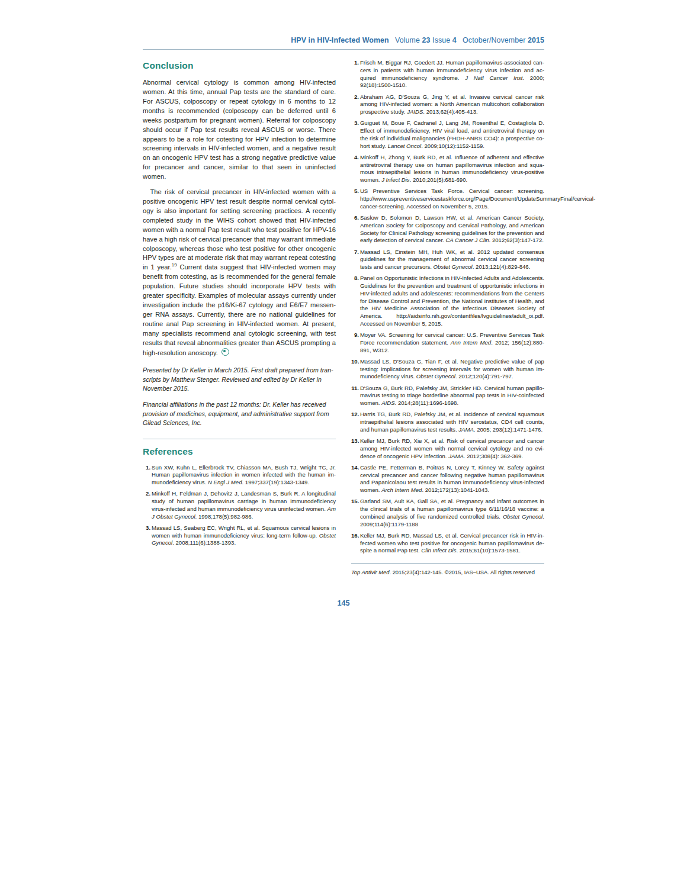HPV in HIV-Infected Women Volume 23 Issue 4 October/November 2015
Conclusion
Abnormal cervical cytology is common among HIV-infected women. At this time, annual Pap tests are the standard of care. For ASCUS, colposcopy or repeat cytology in 6 months to 12 months is recommended (colposcopy can be deferred until 6 weeks postpartum for pregnant women). Referral for colposcopy should occur if Pap test results reveal ASCUS or worse. There appears to be a role for cotesting for HPV infection to determine screening intervals in HIV-infected women, and a negative result on an oncogenic HPV test has a strong negative predictive value for precancer and cancer, similar to that seen in uninfected women.
The risk of cervical precancer in HIV-infected women with a positive oncogenic HPV test result despite normal cervical cytology is also important for setting screening practices. A recently completed study in the WIHS cohort showed that HIV-infected women with a normal Pap test result who test positive for HPV-16 have a high risk of cervical precancer that may warrant immediate colposcopy, whereas those who test positive for other oncogenic HPV types are at moderate risk that may warrant repeat cotesting in 1 year.19 Current data suggest that HIV-infected women may benefit from cotesting, as is recommended for the general female population. Future studies should incorporate HPV tests with greater specificity. Examples of molecular assays currently under investigation include the p16/Ki-67 cytology and E6/E7 messenger RNA assays. Currently, there are no national guidelines for routine anal Pap screening in HIV-infected women. At present, many specialists recommend anal cytologic screening, with test results that reveal abnormalities greater than ASCUS prompting a high-resolution anoscopy.
Presented by Dr Keller in March 2015. First draft prepared from transcripts by Matthew Stenger. Reviewed and edited by Dr Keller in November 2015.
Financial affiliations in the past 12 months: Dr. Keller has received provision of medicines, equipment, and administrative support from Gilead Sciences, Inc.
References
Sun XW, Kuhn L, Ellerbrock TV, Chiasson MA, Bush TJ, Wright TC, Jr. Human papillomavirus infection in women infected with the human immunodeficiency virus. N Engl J Med. 1997;337(19):1343-1349.
Minkoff H, Feldman J, Dehovitz J, Landesman S, Burk R. A longitudinal study of human papillomavirus carriage in human immunodeficiency virus-infected and human immunodeficiency virus uninfected women. Am J Obstet Gynecol. 1998;178(5):982-986.
Massad LS, Seaberg EC, Wright RL, et al. Squamous cervical lesions in women with human immunodeficiency virus: long-term follow-up. Obstet Gynecol. 2008;111(6):1388-1393.
Frisch M, Biggar RJ, Goedert JJ. Human papillomavirus-associated cancers in patients with human immunodeficiency virus infection and acquired immunodeficiency syndrome. J Natl Cancer Inst. 2000; 92(18):1500-1510.
Abraham AG, D'Souza G, Jing Y, et al. Invasive cervical cancer risk among HIV-infected women: a North American multicohort collaboration prospective study. JAIDS. 2013;62(4):405-413.
Guiguet M, Boue F, Cadranel J, Lang JM, Rosenthal E, Costagliola D. Effect of immunodeficiency, HIV viral load, and antiretroviral therapy on the risk of individual malignancies (FHDH-ANRS CO4): a prospective cohort study. Lancet Oncol. 2009;10(12):1152-1159.
Minkoff H, Zhong Y, Burk RD, et al. Influence of adherent and effective antiretroviral therapy use on human papillomavirus infection and squamous intraepithelial lesions in human immunodeficiency virus-positive women. J Infect Dis. 2010;201(5):681-690.
US Preventive Services Task Force. Cervical cancer: screening. http://www.uspreventiveservicestaskforce.org/Page/Document/UpdateSummaryFinal/cervical-cancer-screening. Accessed on November 5, 2015.
Saslow D, Solomon D, Lawson HW, et al. American Cancer Society, American Society for Colposcopy and Cervical Pathology, and American Society for Clinical Pathology screening guidelines for the prevention and early detection of cervical cancer. CA Cancer J Clin. 2012;62(3):147-172.
Massad LS, Einstein MH, Huh WK, et al. 2012 updated consensus guidelines for the management of abnormal cervical cancer screening tests and cancer precursors. Obstet Gynecol. 2013;121(4):829-846.
Panel on Opportunistic Infections in HIV-Infected Adults and Adolescents. Guidelines for the prevention and treatment of opportunistic infections in HIV-infected adults and adolescents: recommendations from the Centers for Disease Control and Prevention, the National Institutes of Health, and the HIV Medicine Association of the Infectious Diseases Society of America. http://aidsinfo.nih.gov/contentfiles/lvguidelines/adult_oi.pdf. Accessed on November 5, 2015.
Moyer VA. Screening for cervical cancer: U.S. Preventive Services Task Force recommendation statement. Ann Intern Med. 2012; 156(12):880-891, W312.
Massad LS, D'Souza G, Tian F, et al. Negative predictive value of pap testing: implications for screening intervals for women with human immunodeficiency virus. Obstet Gynecol. 2012;120(4):791-797.
D'Souza G, Burk RD, Palefsky JM, Strickler HD. Cervical human papillomavirus testing to triage borderline abnormal pap tests in HIV-coinfected women. AIDS. 2014;28(11):1696-1698.
Harris TG, Burk RD, Palefsky JM, et al. Incidence of cervical squamous intraepithelial lesions associated with HIV serostatus, CD4 cell counts, and human papillomavirus test results. JAMA. 2005; 293(12):1471-1476.
Keller MJ, Burk RD, Xie X, et al. Risk of cervical precancer and cancer among HIV-infected women with normal cervical cytology and no evidence of oncogenic HPV infection. JAMA. 2012;308(4): 362-369.
Castle PE, Fetterman B, Poitras N, Lorey T, Kinney W. Safety against cervical precancer and cancer following negative human papillomavirus and Papanicolaou test results in human immunodeficiency virus-infected women. Arch Intern Med. 2012;172(13):1041-1043.
Garland SM, Ault KA, Gall SA, et al. Pregnancy and infant outcomes in the clinical trials of a human papillomavirus type 6/11/16/18 vaccine: a combined analysis of five randomized controlled trials. Obstet Gynecol. 2009;114(6):1179-1188
Keller MJ, Burk RD, Massad LS, et al. Cervical precancer risk in HIV-infected women who test positive for oncogenic human papillomavirus despite a normal Pap test. Clin Infect Dis. 2015;61(10):1573-1581.
Top Antivir Med. 2015;23(4): 142-145. ©2015, IAS–USA. All rights reserved
145